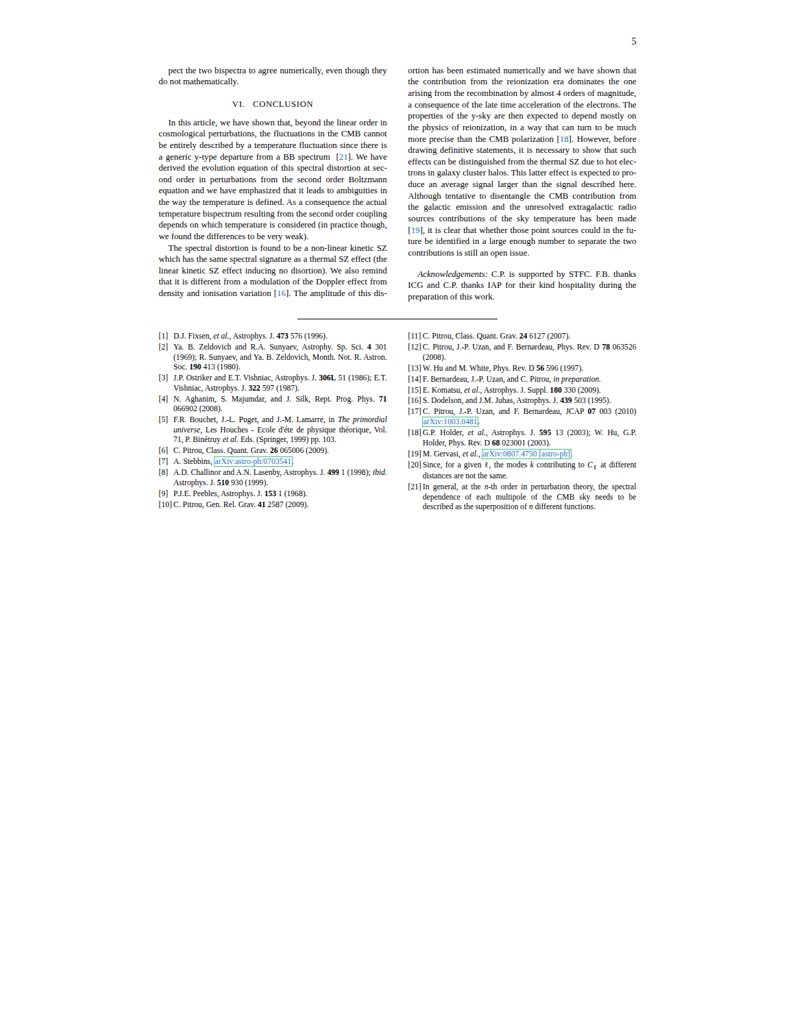5
pect the two bispectra to agree numerically, even though they do not mathematically.
VI. Conclusion
In this article, we have shown that, beyond the linear order in cosmological perturbations, the fluctuations in the CMB cannot be entirely described by a temperature fluctuation since there is a generic y-type departure from a BB spectrum [21]. We have derived the evolution equation of this spectral distortion at second order in perturbations from the second order Boltzmann equation and we have emphasized that it leads to ambiguities in the way the temperature is defined. As a consequence the actual temperature bispectrum resulting from the second order coupling depends on which temperature is considered (in practice though, we found the differences to be very weak).
The spectral distortion is found to be a non-linear kinetic SZ which has the same spectral signature as a thermal SZ effect (the linear kinetic SZ effect inducing no disortion). We also remind that it is different from a modulation of the Doppler effect from density and ionisation variation [16]. The amplitude of this disortion has been estimated numerically and we have shown that the contribution from the reionization era dominates the one arising from the recombination by almost 4 orders of magnitude, a consequence of the late time acceleration of the electrons. The properties of the y-sky are then expected to depend mostly on the physics of reionization, in a way that can turn to be much more precise than the CMB polarization [18]. However, before drawing definitive statements, it is necessary to show that such effects can be distinguished from the thermal SZ due to hot electrons in galaxy cluster halos. This latter effect is expected to produce an average signal larger than the signal described here. Although tentative to disentangle the CMB contribution from the galactic emission and the unresolved extragalactic radio sources contributions of the sky temperature has been made [19], it is clear that whether those point sources could in the future be identified in a large enough number to separate the two contributions is still an open issue.
Acknowledgements: C.P. is supported by STFC. F.B. thanks ICG and C.P. thanks IAP for their kind hospitality during the preparation of this work.
[1] D.J. Fixsen, et al., Astrophys. J. 473 576 (1996).
[2] Ya. B. Zeldovich and R.A. Sunyaev, Astrophy. Sp. Sci. 4 301 (1969); R. Sunyaev, and Ya. B. Zeldovich, Month. Not. R. Astron. Soc. 190 413 (1980).
[3] J.P. Ostriker and E.T. Vishniac, Astrophys. J. 306L 51 (1986); E.T. Vishniac, Astrophys. J. 322 597 (1987).
[4] N. Aghanim, S. Majumdar, and J. Silk, Rept. Prog. Phys. 71 066902 (2008).
[5] F.R. Bouchet, J.-L. Puget, and J.-M. Lamarre, in The primordial universe, Les Houches - Ecole d'éte de physique théorique, Vol. 71, P. Binétruy et al. Eds. (Springer, 1999) pp. 103.
[6] C. Pitrou, Class. Quant. Grav. 26 065006 (2009).
[7] A. Stebbins, arXiv:astro-ph/0703541.
[8] A.D. Challinor and A.N. Lasenby, Astrophys. J. 499 1 (1998); ibid. Astrophys. J. 510 930 (1999).
[9] P.J.E. Peebles, Astrophys. J. 153 1 (1968).
[10] C. Pitrou, Gen. Rel. Grav. 41 2587 (2009).
[11] C. Pitrou, Class. Quant. Grav. 24 6127 (2007).
[12] C. Pitrou, J.-P. Uzan, and F. Bernardeau, Phys. Rev. D 78 063526 (2008).
[13] W. Hu and M. White, Phys. Rev. D 56 596 (1997).
[14] F. Bernardeau, J.-P. Uzan, and C. Pitrou, in preparation.
[15] E. Komatsu, et al., Astrophys. J. Suppl. 180 330 (2009).
[16] S. Dodelson, and J.M. Jubas, Astrophys. J. 439 503 (1995).
[17] C. Pitrou, J.-P. Uzan, and F. Bernardeau, JCAP 07 003 (2010) arXiv:1003.0481.
[18] G.P. Holder, et al., Astrophys. J. 595 13 (2003); W. Hu, G.P. Holder, Phys. Rev. D 68 023001 (2003).
[19] M. Gervasi, et al., arXiv:0807.4750 [astro-ph].
[20] Since, for a given ℓ, the modes k contributing to Cℓ at different distances are not the same.
[21] In general, at the n-th order in perturbation theory, the spectral dependence of each multipole of the CMB sky needs to be described as the superposition of n different functions.